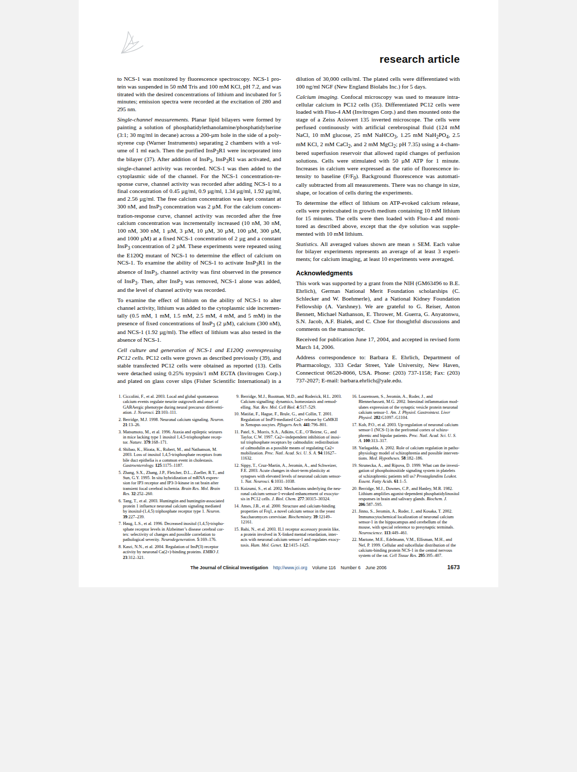research article
to NCS-1 was monitored by fluorescence spectroscopy. NCS-1 protein was suspended in 50 mM Tris and 100 mM KCl, pH 7.2, and was titrated with the desired concentrations of lithium and incubated for 5 minutes; emission spectra were recorded at the excitation of 280 and 295 nm.
Single-channel measurements. Planar lipid bilayers were formed by painting a solution of phosphatidylethanolamine/phosphatidylserine (3:1; 30 mg/ml in decane) across a 200-µm hole in the side of a polystyrene cup (Warner Instruments) separating 2 chambers with a volume of 1 ml each. Then the purified InsP3R1 were incorporated into the bilayer (37). After addition of InsP3, InsP3R1 was activated, and single-channel activity was recorded. NCS-1 was then added to the cytoplasmic side of the channel. For the NCS-1 concentration-response curve, channel activity was recorded after adding NCS-1 to a final concentration of 0.45 µg/ml, 0.9 µg/ml, 1.34 µg/ml, 1.92 µg/ml, and 2.56 µg/ml. The free calcium concentration was kept constant at 300 nM, and InsP3 concentration was 2 µM. For the calcium concentration-response curve, channel activity was recorded after the free calcium concentration was incrementally increased (10 nM, 30 nM, 100 nM, 300 nM, 1 µM, 3 µM, 10 µM, 30 µM, 100 µM, 300 µM, and 1000 µM) at a fixed NCS-1 concentration of 2 µg and a constant InsP3 concentration of 2 µM. These experiments were repeated using the E120Q mutant of NCS-1 to determine the effect of calcium on NCS-1. To examine the ability of NCS-1 to activate InsP3R1 in the absence of InsP3, channel activity was first observed in the presence of InsP3. Then, after InsP3 was removed, NCS-1 alone was added, and the level of channel activity was recorded.
To examine the effect of lithium on the ability of NCS-1 to alter channel activity, lithium was added to the cytoplasmic side incrementally (0.5 mM, 1 mM, 1.5 mM, 2.5 mM, 4 mM, and 5 mM) in the presence of fixed concentrations of InsP3 (2 µM), calcium (300 nM), and NCS-1 (1.92 µg/ml). The effect of lithium was also tested in the absence of NCS-1.
Cell culture and generation of NCS-1 and E120Q overexpressing PC12 cells. PC12 cells were grown as described previously (39), and stable transfected PC12 cells were obtained as reported (13). Cells were detached using 0.25% trypsin/1 mM EGTA (Invitrogen Corp.) and plated on glass cover slips (Fisher Scientific International) in a dilution of 30,000 cells/ml. The plated cells were differentiated with 100 ng/ml NGF (New England Biolabs Inc.) for 5 days.
Calcium imaging. Confocal microscopy was used to measure intracellular calcium in PC12 cells (35). Differentiated PC12 cells were loaded with Fluo-4 AM (Invitrogen Corp.) and then mounted onto the stage of a Zeiss Axiovert 135 inverted microscope. The cells were perfused continuously with artificial cerebrospinal fluid (124 mM NaCl, 10 mM glucose, 25 mM NaHCO3, 1.25 mM NaH2PO4, 2.5 mM KCl, 2 mM CaCl2, and 2 mM MgCl2; pH 7.35) using a 4-chambered superfusion reservoir that allowed rapid changes of perfusion solutions. Cells were stimulated with 50 µM ATP for 1 minute. Increases in calcium were expressed as the ratio of fluorescence intensity to baseline (F/F0). Background fluorescence was automatically subtracted from all measurements. There was no change in size, shape, or location of cells during the experiments.
To determine the effect of lithium on ATP-evoked calcium release, cells were preincubated in growth medium containing 10 mM lithium for 15 minutes. The cells were then loaded with Fluo-4 and monitored as described above, except that the dye solution was supplemented with 10 mM lithium.
Statistics. All averaged values shown are mean ± SEM. Each value for bilayer experiments represents an average of at least 3 experiments; for calcium imaging, at least 10 experiments were averaged.
Acknowledgments
This work was supported by a grant from the NIH (GM63496 to B.E. Ehrlich), German National Merit Foundation scholarships (C. Schlecker and W. Boehmerle), and a National Kidney Foundation Fellowship (A. Varshney). We are grateful to G. Reiser, Anton Bennett, Michael Nathanson, E. Thrower, M. Guerra, G. Anyatonwu, S.N. Jacob, A.F. Bialek, and C. Choe for thoughtful discussions and comments on the manuscript.
Received for publication June 17, 2004, and accepted in revised form March 14, 2006.
Address correspondence to: Barbara E. Ehrlich, Department of Pharmacology, 333 Cedar Street, Yale University, New Haven, Connecticut 06520-8066, USA. Phone: (203) 737-1158; Fax: (203) 737-2027; E-mail: barbara.ehrlich@yale.edu.
Ciccolini, F., et al. 2003. Local and global spontaneous calcium events regulate neurite outgrowth and onset of GABAergic phenotype during neural precursor differentiation. J. Neurosci. 23:103–111.
Berridge, M.J. 1998. Neuronal calcium signaling. Neuron. 21:13–26.
Matsumoto, M., et al. 1996. Ataxia and epileptic seizures in mice lacking type 1 inositol 1,4,5-trisphosphate receptor. Nature. 379:168–171.
Shibao, K., Hirata, K., Robert, M., and Nathanson, M. 2003. Loss of inositol 1,4,5-trisphosphate receptors from bile duct epithelia is a common event in cholestasis. Gastroenterology. 125:1175–1187.
Zhang, S.X., Zhang, J.P., Fletcher, D.L., Zoeller, R.T., and Sun, G.Y. 1995. In situ hybridization of mRNA expression for IP3 receptor and IP3-3-kinase in rat brain after transient focal cerebral ischemia. Brain Res. Mol. Brain Res. 32:252–260.
Tang, T., et al. 2003. Huntingtin and huntingtin-associated protein 1 influence neuronal calcium signaling mediated by inositol-(1,4,5) triphosphate receptor type 1. Neuron. 39:227–239.
Haug, L.S., et al. 1996. Decreased inositol (1,4,5)-trisphosphate receptor levels in Alzheimer’s disease cerebral cortex: selectivity of changes and possible correlation to pathological severity. Neurodegeneration. 5:169–176.
Kasri, N.N., et al. 2004. Regulation of InsP(3) receptor activity by neuronal Ca(2+)-binding proteins. EMBO J. 23:312–321.
Berridge, M.J., Bootman, M.D., and Roderick, H.L. 2003. Calcium signalling: dynamics, homeostasis and remodelling. Nat. Rev. Mol. Cell Biol. 4:517–529.
Matifat, F., Hague, F., Brule, G., and Collin, T. 2001. Regulation of InsP3-mediated Ca2+ release by CaMKII in Xenopus oocytes. Pflugers Arch. 441:796–801.
Patel, S., Morris, S.A., Adkins, C.E., O’Beirne, G., and Taylor, C.W. 1997. Ca2+-independent inhibition of inositol trisphosphate receptors by calmodulin: redistribution of calmodulin as a possible means of regulating Ca2+ mobilization. Proc. Natl. Acad. Sci. U. S. A. 94:11627–11632.
Sippy, T., Cruz-Martin, A., Jeromin, A., and Schweizer, F.E. 2003. Acute changes in short-term plasticity at synapses with elevated levels of neuronal calcium sensor-1. Nat. Neurosci. 6:1031–1038.
Koizumi, S., et al. 2002. Mechanisms underlying the neuronal calcium sensor-1-evoked enhancement of exocytosis in PC12 cells. J. Biol. Chem. 277:30315–30324.
Ames, J.B., et al. 2000. Structure and calcium-binding properties of Frq1, a novel calcium sensor in the yeast Saccharomyces cerevisiae. Biochemistry. 39:12149–12161.
Bahi, N., et al. 2003. IL1 receptor accessory protein like, a protein involved in X-linked mental retardation, interacts with neuronal calcium sensor-1 and regulates exocytosis. Hum. Mol. Genet. 12:1415–1425.
Lourenssen, S., Jeromin, A., Roder, J., and Blennerhassett, M.G. 2002. Intestinal inflammation modulates expression of the synaptic vesicle protein neuronal calcium sensor-1. Am. J. Physiol. Gastrointest. Liver Physiol. 282:G1097–G1104.
Koh, P.O., et al. 2003. Up-regulation of neuronal calcium sensor-1 (NCS-1) in the prefrontal cortex of schizophrenic and bipolar patients. Proc. Natl. Acad. Sci. U. S. A. 100:313–317.
Yarlagadda, A. 2002. Role of calcium regulation in pathophysiology model of schizophrenia and possible interventions. Med. Hypotheses. 58:182–186.
Strunecka, A., and Ripova, D. 1999. What can the investigation of phosphoinositide signaling system in platelets of schizophrenic patients tell us? Prostaglandins Leukot. Essent. Fatty Acids. 61:1–5.
Berridge, M.J., Downes, C.P., and Hanley, M.R. 1982. Lithium amplifies agonist-dependent phosphatidylinositol responses in brain and salivary glands. Biochem. J. 206:587–595.
Jinno, S., Jeromin, A., Roder, J., and Kosaka, T. 2002. Immunocytochemical localization of neuronal calcium sensor-1 in the hippocampus and cerebellum of the mouse, with special reference to presynaptic terminals. Neuroscience. 113:449–461.
Martone, M.E., Edelmann, V.M., Ellisman, M.H., and Nef, P. 1999. Cellular and subcellular distribution of the calcium-binding protein NCS-1 in the central nervous system of the rat. Cell Tissue Res. 295:395–407.
The Journal of Clinical Investigation http://www.jci.org Volume 116 Number 6 June 2006 1673